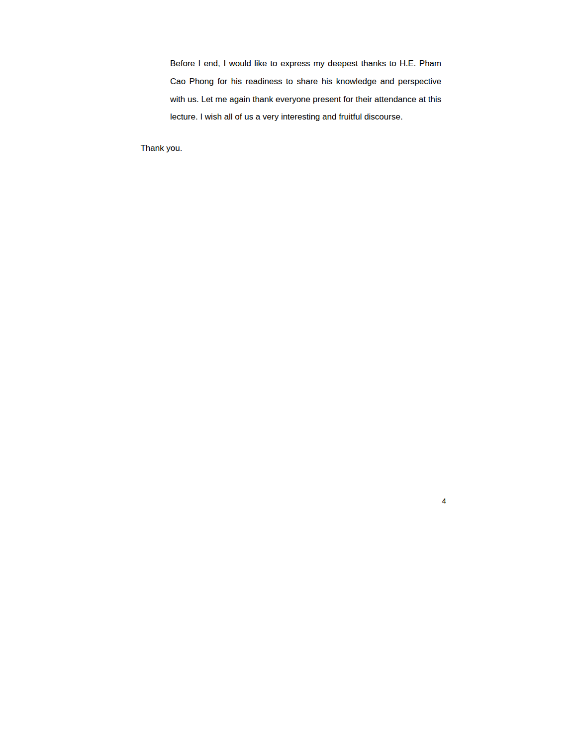Before I end, I would like to express my deepest thanks to H.E. Pham Cao Phong for his readiness to share his knowledge and perspective with us. Let me again thank everyone present for their attendance at this lecture. I wish all of us a very interesting and fruitful discourse.
Thank you.
4